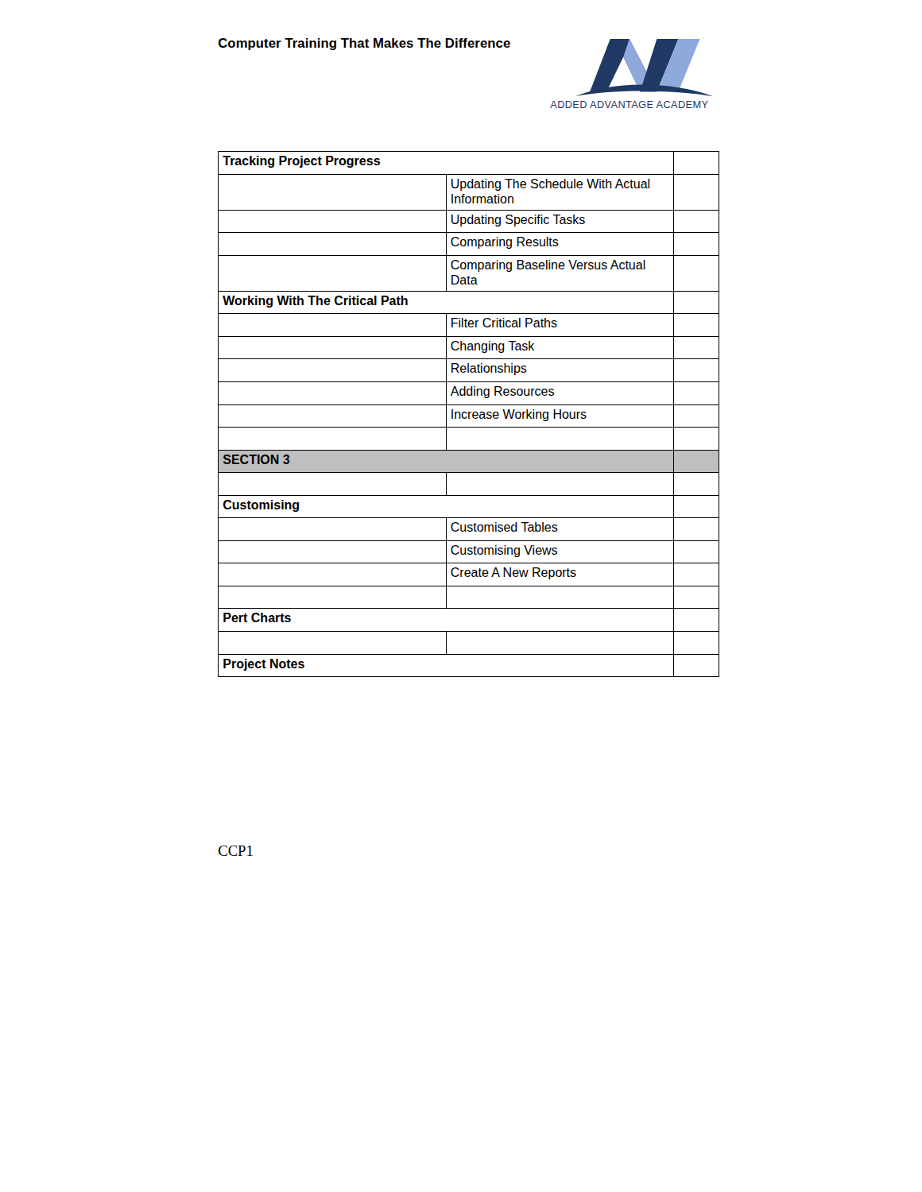Computer Training That Makes The Difference
ADDED ADVANTAGE ACADEMY
| Tracking Project Progress | |
| | Updating The Schedule With Actual Information | |
| | Updating Specific Tasks | |
| | Comparing Results | |
| | Comparing Baseline Versus Actual Data | |
| Working With The Critical Path | |
| | Filter Critical Paths | |
| | Changing Task | |
| | Relationships | |
| | Adding Resources | |
| | Increase Working Hours | |
| SECTION 3 | |
| Customising | |
| | Customised Tables | |
| | Customising Views | |
| | Create A New Reports | |
| Pert Charts | |
| Project Notes | |
CCP1